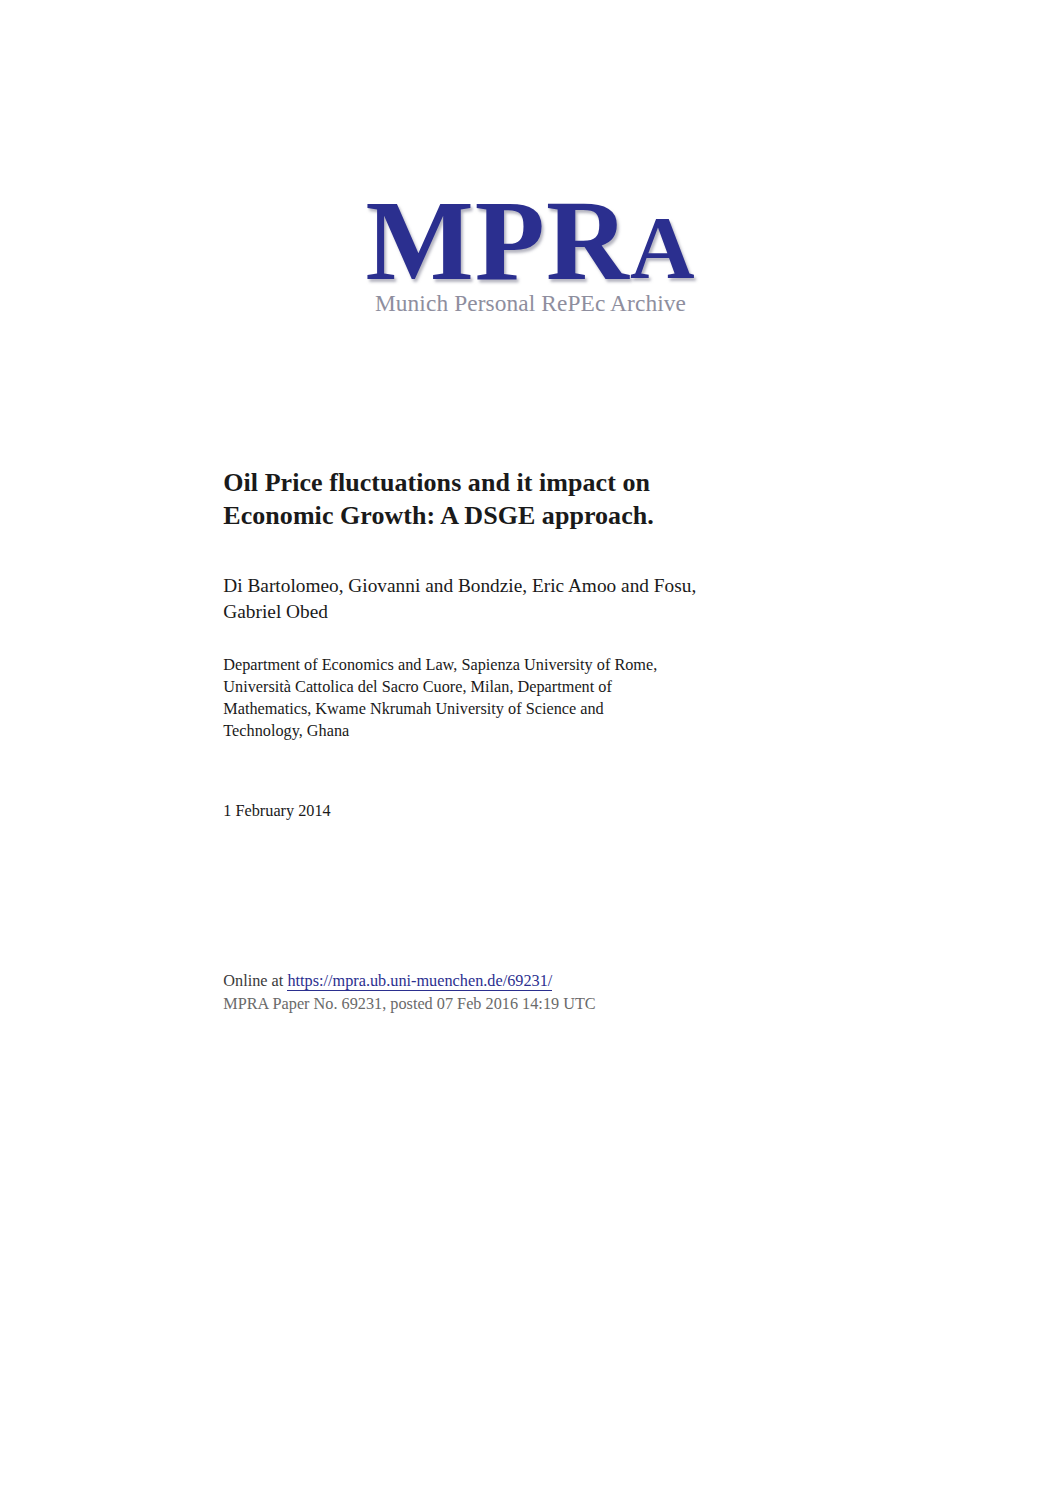MPRA
Munich Personal RePEc Archive
Oil Price fluctuations and it impact on
Economic Growth: A DSGE approach.
Di Bartolomeo, Giovanni and Bondzie, Eric Amoo and Fosu,
Gabriel Obed
Department of Economics and Law, Sapienza University of Rome,
Università Cattolica del Sacro Cuore, Milan, Department of
Mathematics, Kwame Nkrumah University of Science and
Technology, Ghana
1 February 2014
Online at https://mpra.ub.uni-muenchen.de/69231/
MPRA Paper No. 69231, posted 07 Feb 2016 14:19 UTC